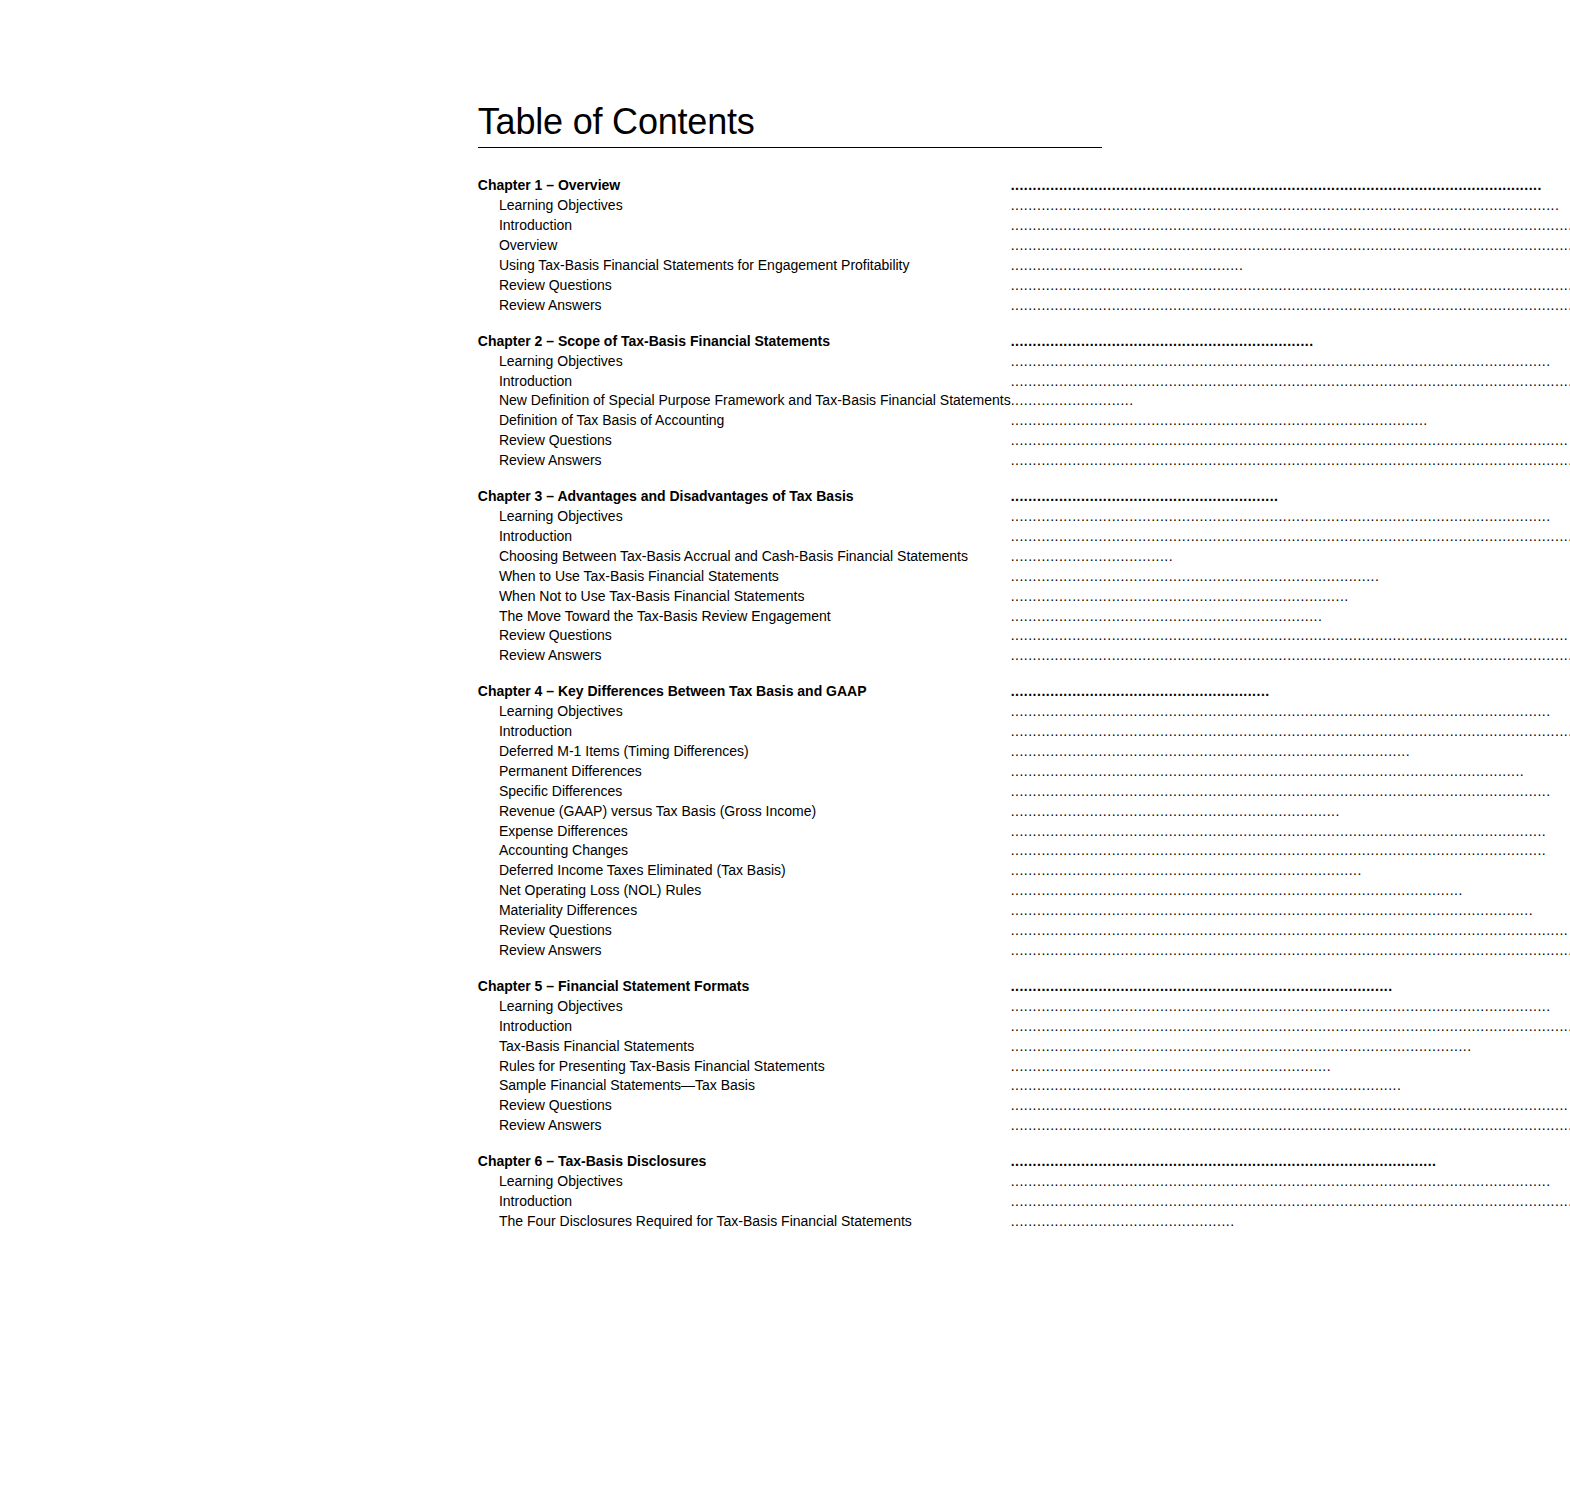Table of Contents
| Chapter 1 – Overview | ......................................................................................................................... | 1 |
| Learning Objectives | ............................................................................................................................. | 1 |
| Introduction | ......................................................................................................................................... | 1 |
| Overview | ........................................................................................................................................... | 1 |
| Using Tax-Basis Financial Statements for Engagement Profitability | ..................................................... | 2 |
| Review Questions | ................................................................................................................................. | 8 |
| Review Answers | ................................................................................................................................... | 9 |
| Chapter 2 – Scope of Tax-Basis Financial Statements | ..................................................................... | 11 |
| Learning Objectives | ........................................................................................................................... | 11 |
| Introduction | ....................................................................................................................................... | 11 |
| New Definition of Special Purpose Framework and Tax-Basis Financial Statements | ............................ | 13 |
| Definition of Tax Basis of Accounting | ............................................................................................... | 14 |
| Review Questions | ............................................................................................................................... | 18 |
| Review Answers | ................................................................................................................................. | 19 |
| Chapter 3 – Advantages and Disadvantages of Tax Basis | ............................................................. | 21 |
| Learning Objectives | ........................................................................................................................... | 21 |
| Introduction | ....................................................................................................................................... | 21 |
| Choosing Between Tax-Basis Accrual and Cash-Basis Financial Statements | ..................................... | 21 |
| When to Use Tax-Basis Financial Statements | .................................................................................... | 21 |
| When Not to Use Tax-Basis Financial Statements | ............................................................................. | 29 |
| The Move Toward the Tax-Basis Review Engagement | ....................................................................... | 32 |
| Review Questions | ............................................................................................................................... | 36 |
| Review Answers | ................................................................................................................................. | 37 |
| Chapter 4 – Key Differences Between Tax Basis and GAAP | ........................................................... | 39 |
| Learning Objectives | ........................................................................................................................... | 39 |
| Introduction | ....................................................................................................................................... | 39 |
| Deferred M-1 Items (Timing Differences) | ........................................................................................... | 39 |
| Permanent Differences | ..................................................................................................................... | 40 |
| Specific Differences | ........................................................................................................................... | 44 |
| Revenue (GAAP) versus Tax Basis (Gross Income) | ........................................................................... | 44 |
| Expense Differences | .......................................................................................................................... | 57 |
| Accounting Changes | .......................................................................................................................... | 59 |
| Deferred Income Taxes Eliminated (Tax Basis) | ................................................................................ | 62 |
| Net Operating Loss (NOL) Rules | ....................................................................................................... | 63 |
| Materiality Differences | ....................................................................................................................... | 65 |
| Review Questions | ............................................................................................................................... | 66 |
| Review Answers | ................................................................................................................................. | 68 |
| Chapter 5 – Financial Statement Formats | ....................................................................................... | 71 |
| Learning Objectives | ........................................................................................................................... | 71 |
| Introduction | ....................................................................................................................................... | 71 |
| Tax-Basis Financial Statements | ......................................................................................................... | 71 |
| Rules for Presenting Tax-Basis Financial Statements | ......................................................................... | 72 |
| Sample Financial Statements—Tax Basis | ......................................................................................... | 78 |
| Review Questions | ............................................................................................................................... | 92 |
| Review Answers | ................................................................................................................................. | 93 |
| Chapter 6 – Tax-Basis Disclosures | ................................................................................................. | 95 |
| Learning Objectives | ........................................................................................................................... | 95 |
| Introduction | ....................................................................................................................................... | 95 |
| The Four Disclosures Required for Tax-Basis Financial Statements | ................................................... | 95 |